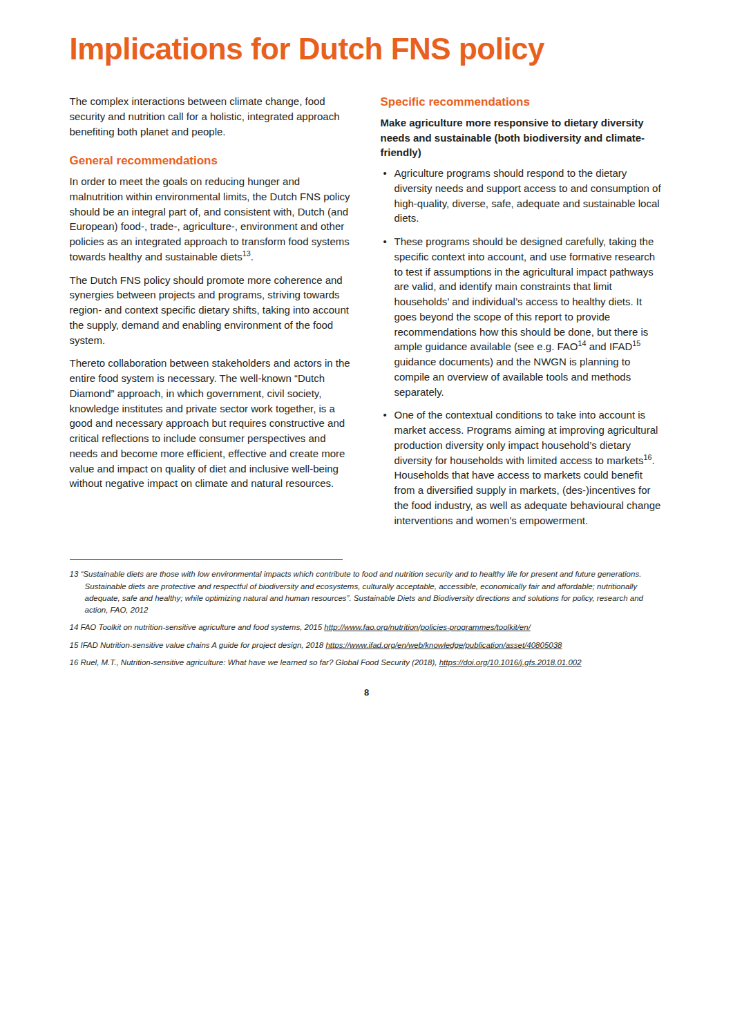Implications for Dutch FNS policy
The complex interactions between climate change, food security and nutrition call for a holistic, integrated approach benefiting both planet and people.
General recommendations
In order to meet the goals on reducing hunger and malnutrition within environmental limits, the Dutch FNS policy should be an integral part of, and consistent with, Dutch (and European) food-, trade-, agriculture-, environment and other policies as an integrated approach to transform food systems towards healthy and sustainable diets13.
The Dutch FNS policy should promote more coherence and synergies between projects and programs, striving towards region- and context specific dietary shifts, taking into account the supply, demand and enabling environment of the food system.
Thereto collaboration between stakeholders and actors in the entire food system is necessary. The well-known “Dutch Diamond” approach, in which government, civil society, knowledge institutes and private sector work together, is a good and necessary approach but requires constructive and critical reflections to include consumer perspectives and needs and become more efficient, effective and create more value and impact on quality of diet and inclusive well-being without negative impact on climate and natural resources.
Specific recommendations
Make agriculture more responsive to dietary diversity needs and sustainable (both biodiversity and climate-friendly)
Agriculture programs should respond to the dietary diversity needs and support access to and consumption of high-quality, diverse, safe, adequate and sustainable local diets.
These programs should be designed carefully, taking the specific context into account, and use formative research to test if assumptions in the agricultural impact pathways are valid, and identify main constraints that limit households’ and individual’s access to healthy diets. It goes beyond the scope of this report to provide recommendations how this should be done, but there is ample guidance available (see e.g. FAO14 and IFAD15 guidance documents) and the NWGN is planning to compile an overview of available tools and methods separately.
One of the contextual conditions to take into account is market access. Programs aiming at improving agricultural production diversity only impact household’s dietary diversity for households with limited access to markets16. Households that have access to markets could benefit from a diversified supply in markets, (des-)incentives for the food industry, as well as adequate behavioural change interventions and women’s empowerment.
13 “Sustainable diets are those with low environmental impacts which contribute to food and nutrition security and to healthy life for present and future generations. Sustainable diets are protective and respectful of biodiversity and ecosystems, culturally acceptable, accessible, economically fair and affordable; nutritionally adequate, safe and healthy; while optimizing natural and human resources”. Sustainable Diets and Biodiversity directions and solutions for policy, research and action, FAO, 2012
14 FAO Toolkit on nutrition-sensitive agriculture and food systems, 2015 http://www.fao.org/nutrition/policies-programmes/toolkit/en/
15 IFAD Nutrition-sensitive value chains A guide for project design, 2018 https://www.ifad.org/en/web/knowledge/publication/asset/40805038
16 Ruel, M.T., Nutrition-sensitive agriculture: What have we learned so far? Global Food Security (2018), https://doi.org/10.1016/j.gfs.2018.01.002
8